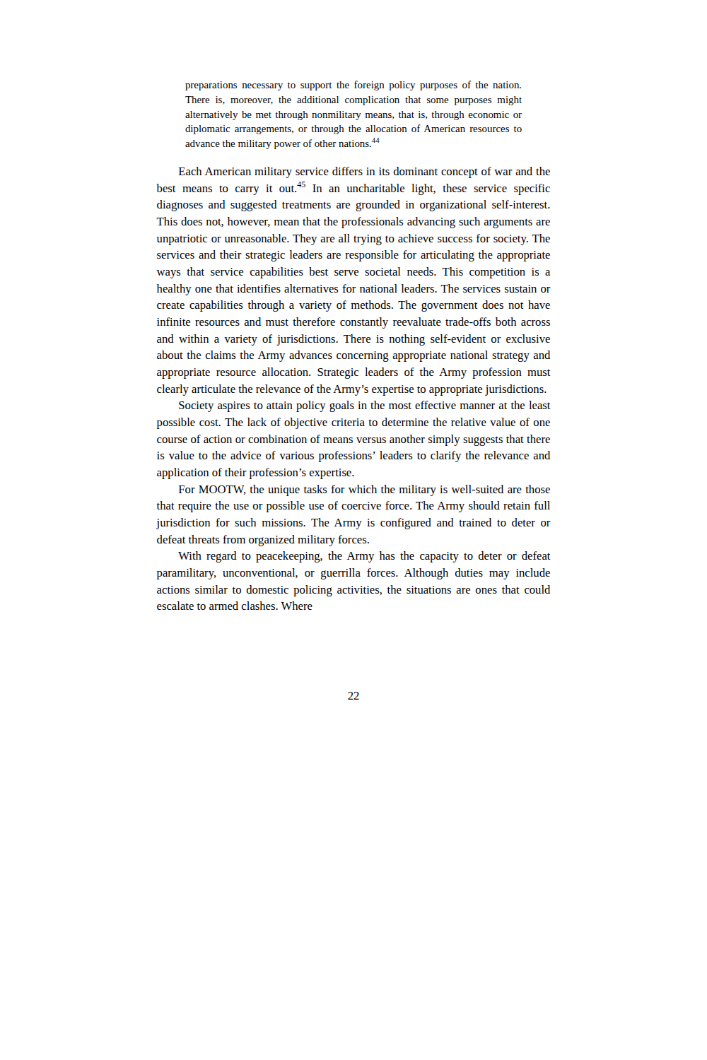preparations necessary to support the foreign policy purposes of the nation. There is, moreover, the additional complication that some purposes might alternatively be met through nonmilitary means, that is, through economic or diplomatic arrangements, or through the allocation of American resources to advance the military power of other nations.44
Each American military service differs in its dominant concept of war and the best means to carry it out.45 In an uncharitable light, these service specific diagnoses and suggested treatments are grounded in organizational self-interest. This does not, however, mean that the professionals advancing such arguments are unpatriotic or unreasonable. They are all trying to achieve success for society. The services and their strategic leaders are responsible for articulating the appropriate ways that service capabilities best serve societal needs. This competition is a healthy one that identifies alternatives for national leaders. The services sustain or create capabilities through a variety of methods. The government does not have infinite resources and must therefore constantly reevaluate trade-offs both across and within a variety of jurisdictions. There is nothing self-evident or exclusive about the claims the Army advances concerning appropriate national strategy and appropriate resource allocation. Strategic leaders of the Army profession must clearly articulate the relevance of the Army’s expertise to appropriate jurisdictions.
Society aspires to attain policy goals in the most effective manner at the least possible cost. The lack of objective criteria to determine the relative value of one course of action or combination of means versus another simply suggests that there is value to the advice of various professions’ leaders to clarify the relevance and application of their profession’s expertise.
For MOOTW, the unique tasks for which the military is well-suited are those that require the use or possible use of coercive force. The Army should retain full jurisdiction for such missions. The Army is configured and trained to deter or defeat threats from organized military forces.
With regard to peacekeeping, the Army has the capacity to deter or defeat paramilitary, unconventional, or guerrilla forces. Although duties may include actions similar to domestic policing activities, the situations are ones that could escalate to armed clashes. Where
22